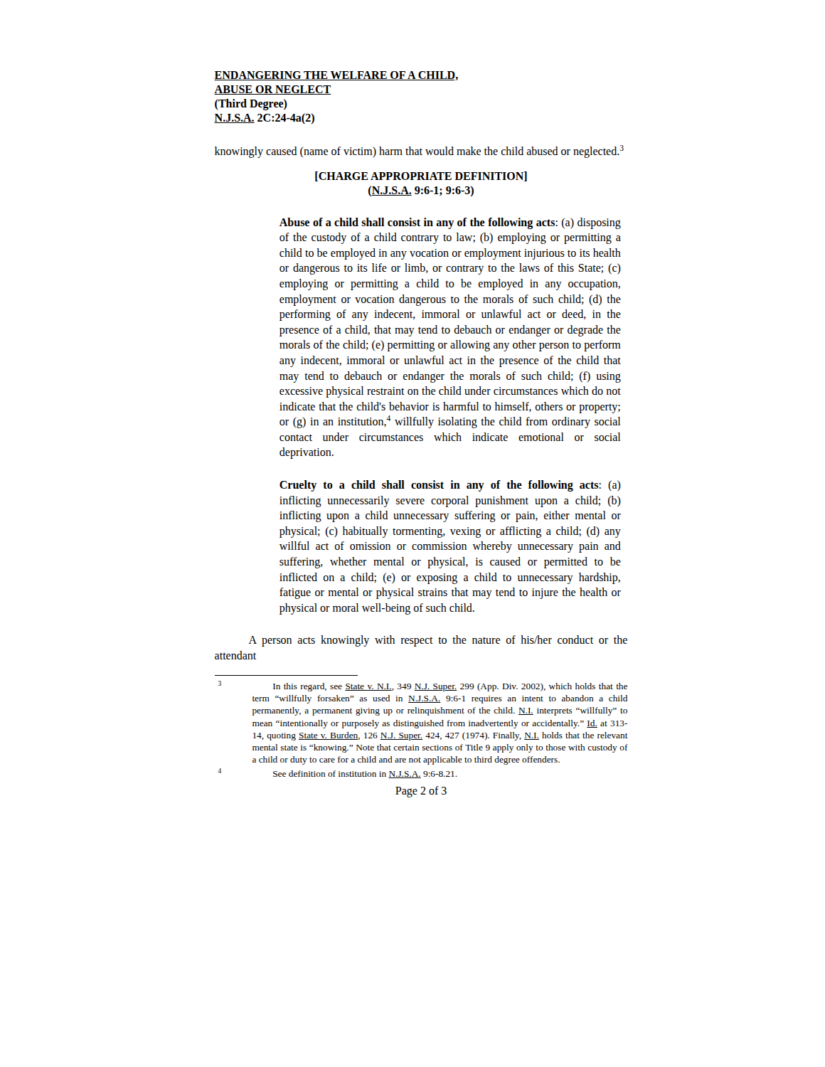ENDANGERING THE WELFARE OF A CHILD,
ABUSE OR NEGLECT
(Third Degree)
N.J.S.A. 2C:24-4a(2)
knowingly caused (name of victim) harm that would make the child abused or neglected.3
[CHARGE APPROPRIATE DEFINITION]
(N.J.S.A. 9:6-1; 9:6-3)
Abuse of a child shall consist in any of the following acts: (a) disposing of the custody of a child contrary to law; (b) employing or permitting a child to be employed in any vocation or employment injurious to its health or dangerous to its life or limb, or contrary to the laws of this State; (c) employing or permitting a child to be employed in any occupation, employment or vocation dangerous to the morals of such child; (d) the performing of any indecent, immoral or unlawful act or deed, in the presence of a child, that may tend to debauch or endanger or degrade the morals of the child; (e) permitting or allowing any other person to perform any indecent, immoral or unlawful act in the presence of the child that may tend to debauch or endanger the morals of such child; (f) using excessive physical restraint on the child under circumstances which do not indicate that the child's behavior is harmful to himself, others or property; or (g) in an institution,4 willfully isolating the child from ordinary social contact under circumstances which indicate emotional or social deprivation.
Cruelty to a child shall consist in any of the following acts: (a) inflicting unnecessarily severe corporal punishment upon a child; (b) inflicting upon a child unnecessary suffering or pain, either mental or physical; (c) habitually tormenting, vexing or afflicting a child; (d) any willful act of omission or commission whereby unnecessary pain and suffering, whether mental or physical, is caused or permitted to be inflicted on a child; (e) or exposing a child to unnecessary hardship, fatigue or mental or physical strains that may tend to injure the health or physical or moral well-being of such child.
A person acts knowingly with respect to the nature of his/her conduct or the attendant
3
In this regard, see State v. N.I., 349 N.J. Super. 299 (App. Div. 2002), which holds that the term “willfully forsaken” as used in N.J.S.A. 9:6-1 requires an intent to abandon a child permanently, a permanent giving up or relinquishment of the child. N.I. interprets “willfully” to mean “intentionally or purposely as distinguished from inadvertently or accidentally.” Id. at 313-14, quoting State v. Burden, 126 N.J. Super. 424, 427 (1974). Finally, N.I. holds that the relevant mental state is “knowing.” Note that certain sections of Title 9 apply only to those with custody of a child or duty to care for a child and are not applicable to third degree offenders.
4
See definition of institution in N.J.S.A. 9:6-8.21.
Page 2 of 3